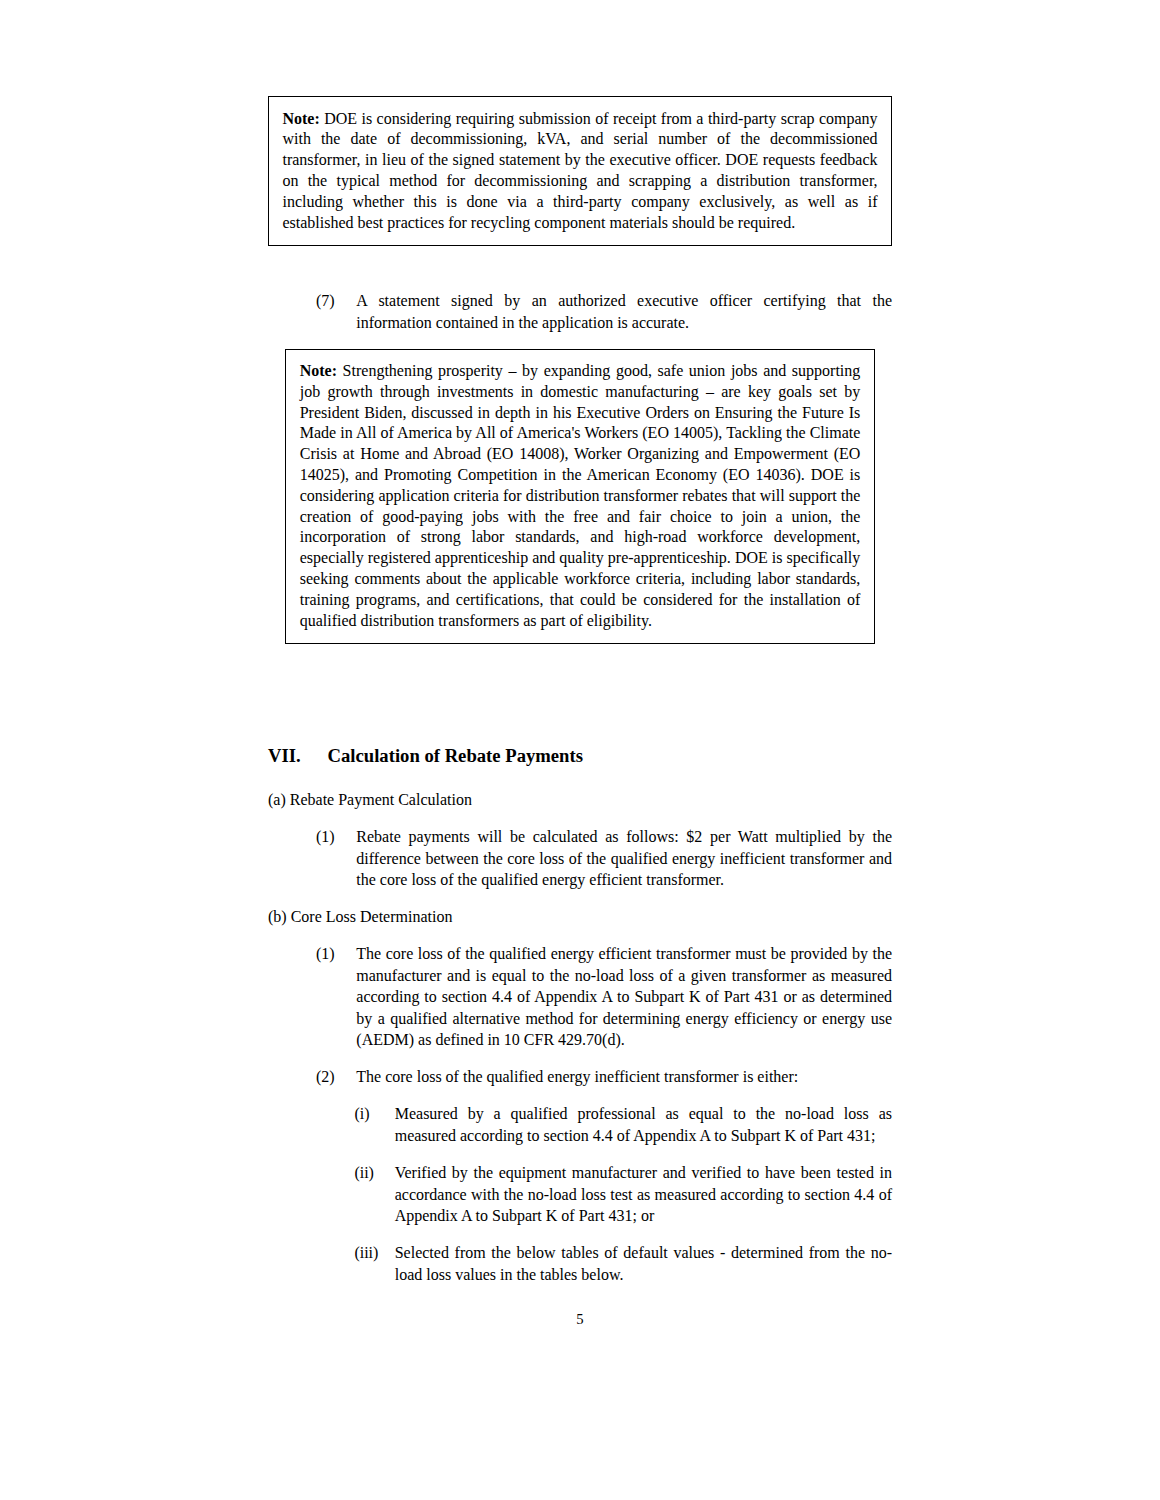Note: DOE is considering requiring submission of receipt from a third-party scrap company with the date of decommissioning, kVA, and serial number of the decommissioned transformer, in lieu of the signed statement by the executive officer. DOE requests feedback on the typical method for decommissioning and scrapping a distribution transformer, including whether this is done via a third-party company exclusively, as well as if established best practices for recycling component materials should be required.
(7)
A statement signed by an authorized executive officer certifying that the information contained in the application is accurate.
Note: Strengthening prosperity – by expanding good, safe union jobs and supporting job growth through investments in domestic manufacturing – are key goals set by President Biden, discussed in depth in his Executive Orders on Ensuring the Future Is Made in All of America by All of America's Workers (EO 14005), Tackling the Climate Crisis at Home and Abroad (EO 14008), Worker Organizing and Empowerment (EO 14025), and Promoting Competition in the American Economy (EO 14036). DOE is considering application criteria for distribution transformer rebates that will support the creation of good-paying jobs with the free and fair choice to join a union, the incorporation of strong labor standards, and high-road workforce development, especially registered apprenticeship and quality pre-apprenticeship. DOE is specifically seeking comments about the applicable workforce criteria, including labor standards, training programs, and certifications, that could be considered for the installation of qualified distribution transformers as part of eligibility.
VII. Calculation of Rebate Payments
(a) Rebate Payment Calculation
(1)
Rebate payments will be calculated as follows: $2 per Watt multiplied by the difference between the core loss of the qualified energy inefficient transformer and the core loss of the qualified energy efficient transformer.
(b) Core Loss Determination
(1)
The core loss of the qualified energy efficient transformer must be provided by the manufacturer and is equal to the no-load loss of a given transformer as measured according to section 4.4 of Appendix A to Subpart K of Part 431 or as determined by a qualified alternative method for determining energy efficiency or energy use (AEDM) as defined in 10 CFR 429.70(d).
(2)
The core loss of the qualified energy inefficient transformer is either:
(i)
Measured by a qualified professional as equal to the no-load loss as measured according to section 4.4 of Appendix A to Subpart K of Part 431;
(ii)
Verified by the equipment manufacturer and verified to have been tested in accordance with the no-load loss test as measured according to section 4.4 of Appendix A to Subpart K of Part 431; or
(iii)
Selected from the below tables of default values - determined from the no-load loss values in the tables below.
5